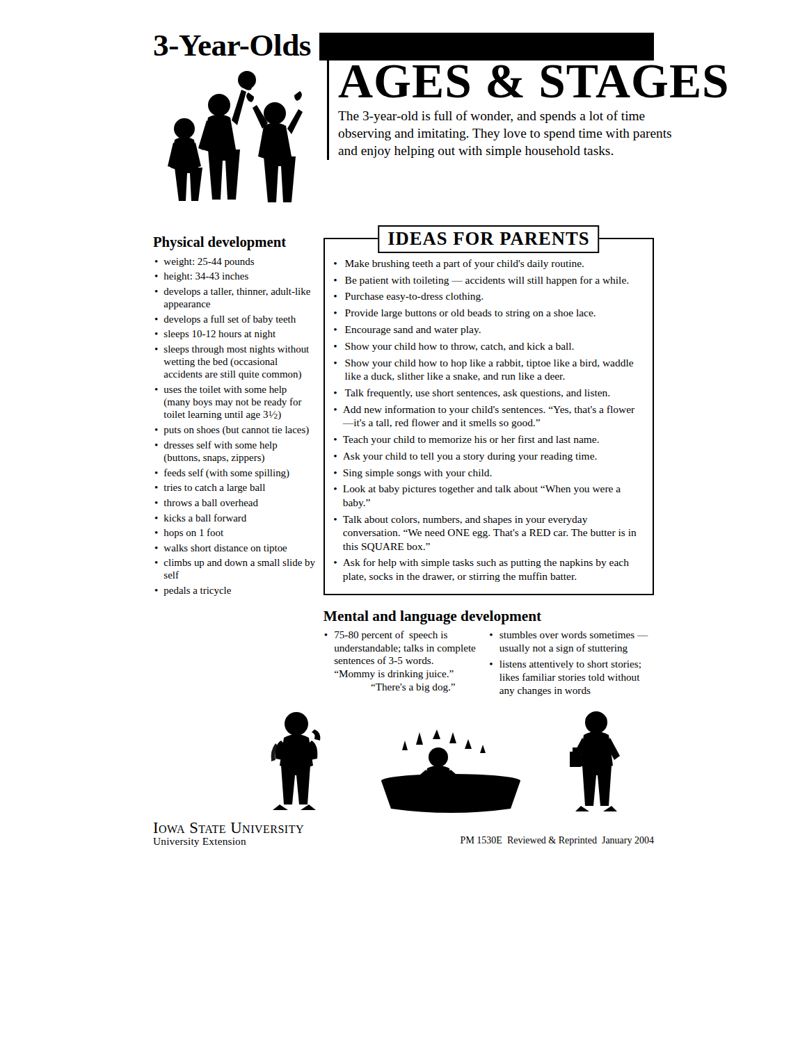3-Year-Olds
AGES & STAGES
The 3-year-old is full of wonder, and spends a lot of time observing and imitating. They love to spend time with parents and enjoy helping out with simple household tasks.
Physical development
weight: 25-44 pounds
height: 34-43 inches
develops a taller, thinner, adult-like appearance
develops a full set of baby teeth
sleeps 10-12 hours at night
sleeps through most nights without wetting the bed (occasional accidents are still quite common)
uses the toilet with some help (many boys may not be ready for toilet learning until age 31⁄2)
puts on shoes (but cannot tie laces)
dresses self with some help (buttons, snaps, zippers)
feeds self (with some spilling)
tries to catch a large ball
throws a ball overhead
kicks a ball forward
hops on 1 foot
walks short distance on tiptoe
climbs up and down a small slide by self
pedals a tricycle
IDEAS FOR PARENTS
Make brushing teeth a part of your child's daily routine.
Be patient with toileting — accidents will still happen for a while.
Purchase easy-to-dress clothing.
Provide large buttons or old beads to string on a shoe lace.
Encourage sand and water play.
Show your child how to throw, catch, and kick a ball.
Show your child how to hop like a rabbit, tiptoe like a bird, waddle like a duck, slither like a snake, and run like a deer.
Talk frequently, use short sentences, ask questions, and listen.
Add new information to your child's sentences. “Yes, that's a flower—it's a tall, red flower and it smells so good.”
Teach your child to memorize his or her first and last name.
Ask your child to tell you a story during your reading time.
Sing simple songs with your child.
Look at baby pictures together and talk about “When you were a baby.”
Talk about colors, numbers, and shapes in your everyday conversation. “We need ONE egg. That's a RED car. The butter is in this SQUARE box.”
Ask for help with simple tasks such as putting the napkins by each plate, socks in the drawer, or stirring the muffin batter.
Mental and language development
75-80 percent of speech is understandable; talks in complete sentences of 3-5 words. “Mommy is drinking juice.” “There's a big dog.”
stumbles over words sometimes — usually not a sign of stuttering
listens attentively to short stories; likes familiar stories told without any changes in words
Iowa State University
University Extension
PM 1530E Reviewed & Reprinted January 2004